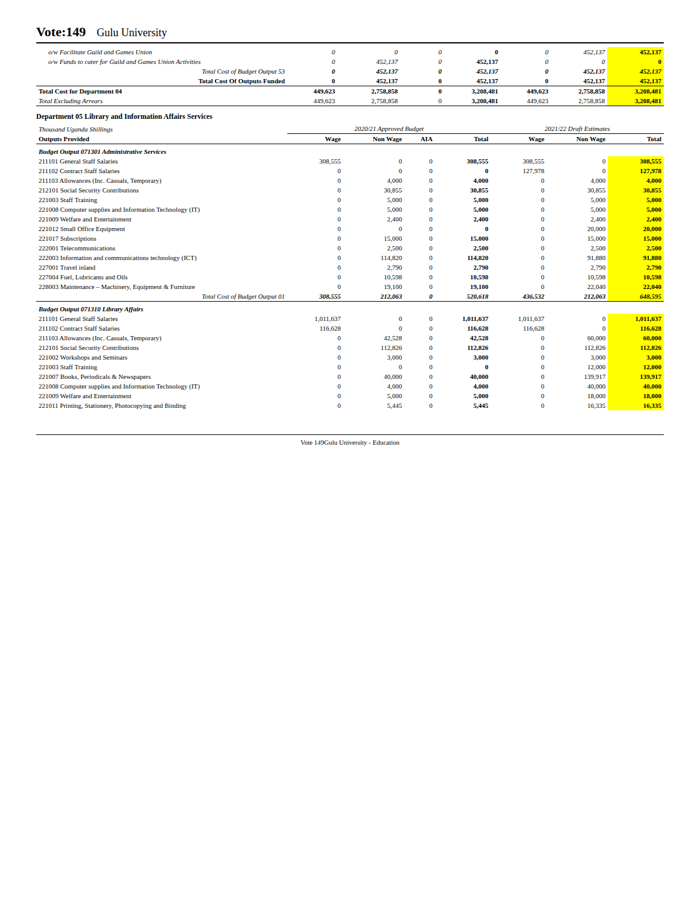Vote:149 Gulu University
| o/w Facilitate Guild and Games Union | 0 | 0 | 0 | 0 | 0 | 452,137 | 452,137 |
| o/w Funds to cater for Guild and Games Union Activities | 0 | 452,137 | 0 | 452,137 | 0 | 0 | 0 |
| Total Cost of Budget Output 53 | 0 | 452,137 | 0 | 452,137 | 0 | 452,137 | 452,137 |
| Total Cost Of Outputs Funded | 0 | 452,137 | 0 | 452,137 | 0 | 452,137 | 452,137 |
| Total Cost for Department 04 | 449,623 | 2,758,858 | 0 | 3,208,481 | 449,623 | 2,758,858 | 3,208,481 |
| Total Excluding Arrears | 449,623 | 2,758,858 | 0 | 3,208,481 | 449,623 | 2,758,858 | 3,208,481 |
Department 05 Library and Information Affairs Services
| Thousand Uganda Shillings | 2020/21 Approved Budget | 2021/22 Draft Estimates |
| Outputs Provided | Wage | Non Wage | AIA | Total | Wage | Non Wage | Total |
| Budget Output 071301 Administrative Services |
| 211101 General Staff Salaries | 308,555 | 0 | 0 | 308,555 | 308,555 | 0 | 308,555 |
| 211102 Contract Staff Salaries | 0 | 0 | 0 | 0 | 127,978 | 0 | 127,978 |
| 211103 Allowances (Inc. Casuals, Temporary) | 0 | 4,000 | 0 | 4,000 | 0 | 4,000 | 4,000 |
| 212101 Social Security Contributions | 0 | 30,855 | 0 | 30,855 | 0 | 30,855 | 30,855 |
| 221003 Staff Training | 0 | 5,000 | 0 | 5,000 | 0 | 5,000 | 5,000 |
| 221008 Computer supplies and Information Technology (IT) | 0 | 5,000 | 0 | 5,000 | 0 | 5,000 | 5,000 |
| 221009 Welfare and Entertainment | 0 | 2,400 | 0 | 2,400 | 0 | 2,400 | 2,400 |
| 221012 Small Office Equipment | 0 | 0 | 0 | 0 | 0 | 20,000 | 20,000 |
| 221017 Subscriptions | 0 | 15,000 | 0 | 15,000 | 0 | 15,000 | 15,000 |
| 222001 Telecommunications | 0 | 2,500 | 0 | 2,500 | 0 | 2,500 | 2,500 |
| 222003 Information and communications technology (ICT) | 0 | 114,820 | 0 | 114,820 | 0 | 91,880 | 91,880 |
| 227001 Travel inland | 0 | 2,790 | 0 | 2,790 | 0 | 2,790 | 2,790 |
| 227004 Fuel, Lubricants and Oils | 0 | 10,598 | 0 | 10,598 | 0 | 10,598 | 10,598 |
| 228003 Maintenance – Machinery, Equipment & Furniture | 0 | 19,100 | 0 | 19,100 | 0 | 22,040 | 22,040 |
| Total Cost of Budget Output 01 | 308,555 | 212,063 | 0 | 520,618 | 436,532 | 212,063 | 648,595 |
| Budget Output 071310 Library Affairs |
| 211101 General Staff Salaries | 1,011,637 | 0 | 0 | 1,011,637 | 1,011,637 | 0 | 1,011,637 |
| 211102 Contract Staff Salaries | 116,628 | 0 | 0 | 116,628 | 116,628 | 0 | 116,628 |
| 211103 Allowances (Inc. Casuals, Temporary) | 0 | 42,528 | 0 | 42,528 | 0 | 60,000 | 60,000 |
| 212101 Social Security Contributions | 0 | 112,826 | 0 | 112,826 | 0 | 112,826 | 112,826 |
| 221002 Workshops and Seminars | 0 | 3,000 | 0 | 3,000 | 0 | 3,000 | 3,000 |
| 221003 Staff Training | 0 | 0 | 0 | 0 | 0 | 12,000 | 12,000 |
| 221007 Books, Periodicals & Newspapers | 0 | 40,000 | 0 | 40,000 | 0 | 139,917 | 139,917 |
| 221008 Computer supplies and Information Technology (IT) | 0 | 4,000 | 0 | 4,000 | 0 | 40,000 | 40,000 |
| 221009 Welfare and Entertainment | 0 | 5,000 | 0 | 5,000 | 0 | 18,000 | 18,000 |
| 221011 Printing, Stationery, Photocopying and Binding | 0 | 5,445 | 0 | 5,445 | 0 | 16,335 | 16,335 |
Vote 149Gulu University - Education